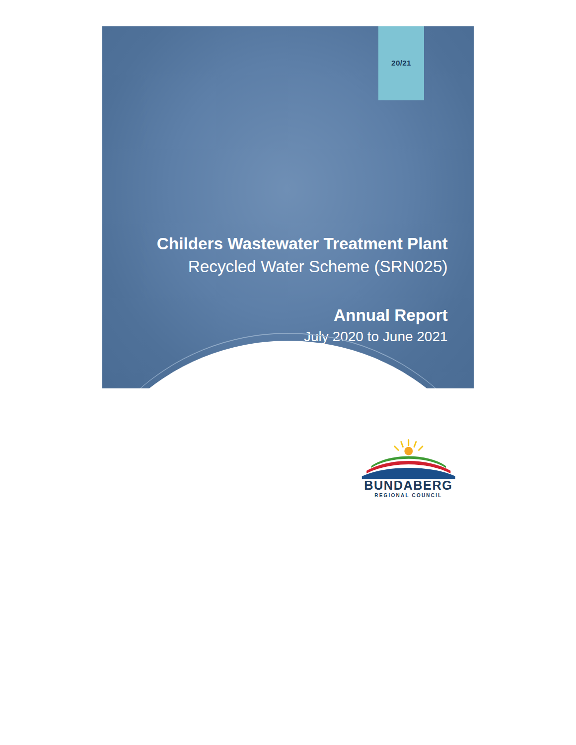20/21
Childers Wastewater Treatment Plant
Recycled Water Scheme (SRN025)
Annual Report
July 2020 to June 2021
BUNDABERG
REGIONAL COUNCIL